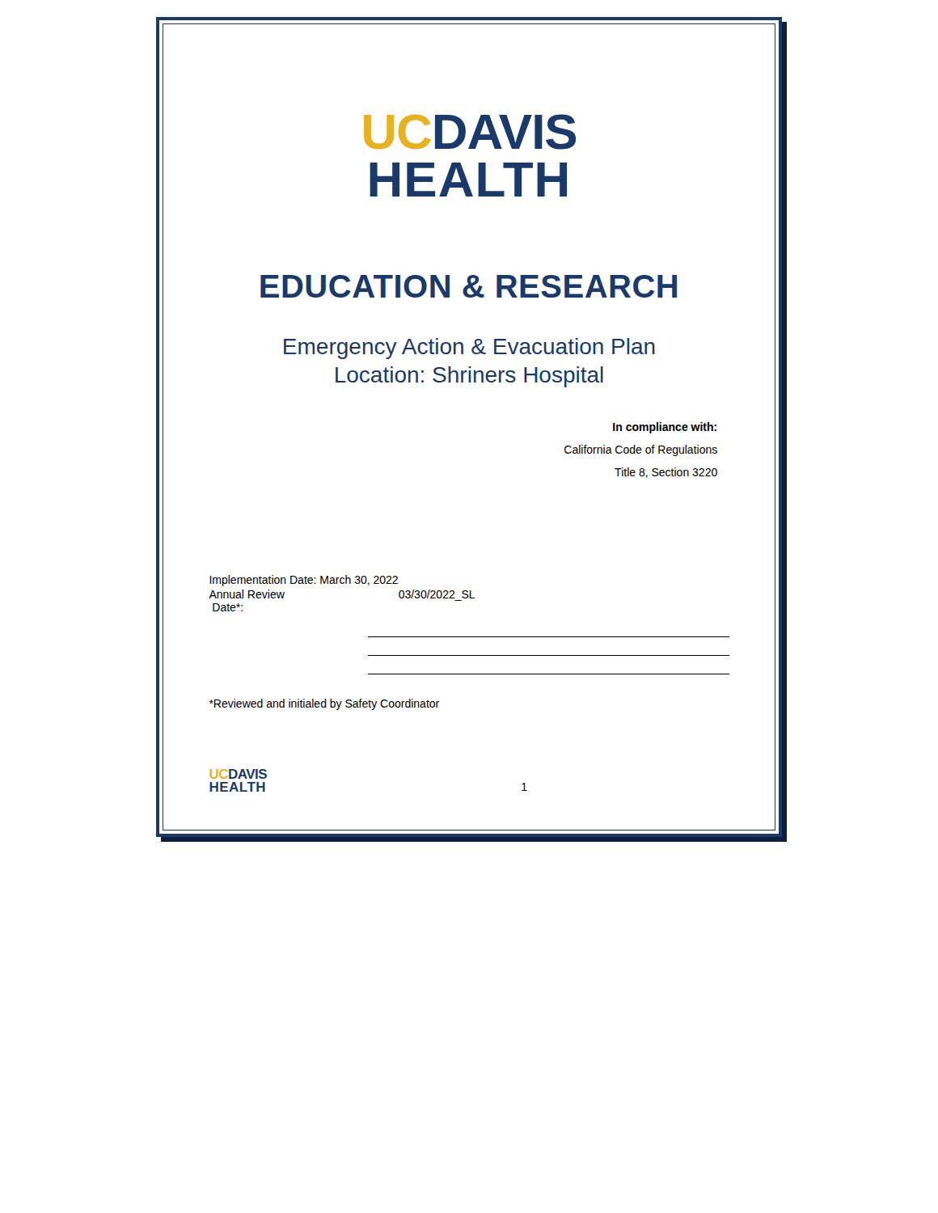UC DAVIS
HEALTH
EDUCATION & RESEARCH
Emergency Action & Evacuation Plan
Location: Shriners Hospital
In compliance with:
California Code of Regulations
Title 8, Section 3220
| Implementation Date: March 30, 2022 |
| Annual Review Date*: | 03/30/2022_SL |
*Reviewed and initialed by Safety Coordinator
UC DAVIS
HEALTH
1